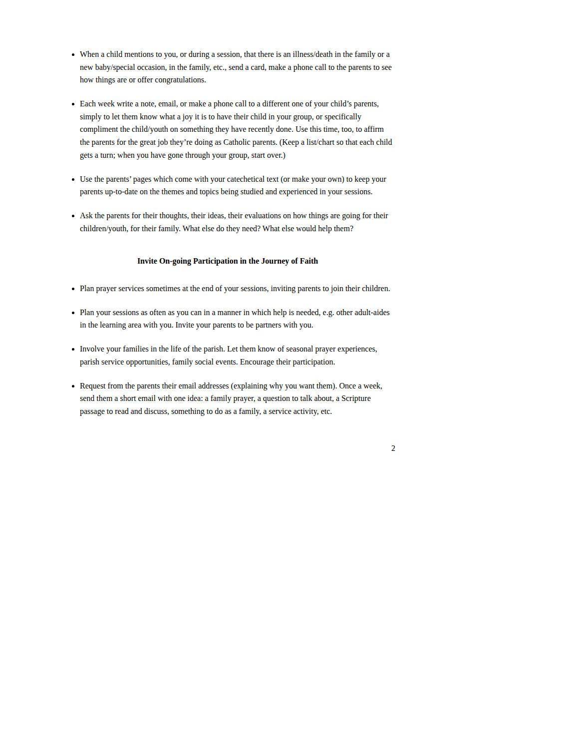When a child mentions to you, or during a session, that there is an illness/death in the family or a new baby/special occasion, in the family, etc., send a card, make a phone call to the parents to see how things are or offer congratulations.
Each week write a note, email, or make a phone call to a different one of your child’s parents, simply to let them know what a joy it is to have their child in your group, or specifically compliment the child/youth on something they have recently done. Use this time, too, to affirm the parents for the great job they’re doing as Catholic parents. (Keep a list/chart so that each child gets a turn; when you have gone through your group, start over.)
Use the parents’ pages which come with your catechetical text (or make your own) to keep your parents up-to-date on the themes and topics being studied and experienced in your sessions.
Ask the parents for their thoughts, their ideas, their evaluations on how things are going for their children/youth, for their family. What else do they need? What else would help them?
Invite On-going Participation in the Journey of Faith
Plan prayer services sometimes at the end of your sessions, inviting parents to join their children.
Plan your sessions as often as you can in a manner in which help is needed, e.g. other adult-aides in the learning area with you. Invite your parents to be partners with you.
Involve your families in the life of the parish. Let them know of seasonal prayer experiences, parish service opportunities, family social events. Encourage their participation.
Request from the parents their email addresses (explaining why you want them). Once a week, send them a short email with one idea: a family prayer, a question to talk about, a Scripture passage to read and discuss, something to do as a family, a service activity, etc.
2